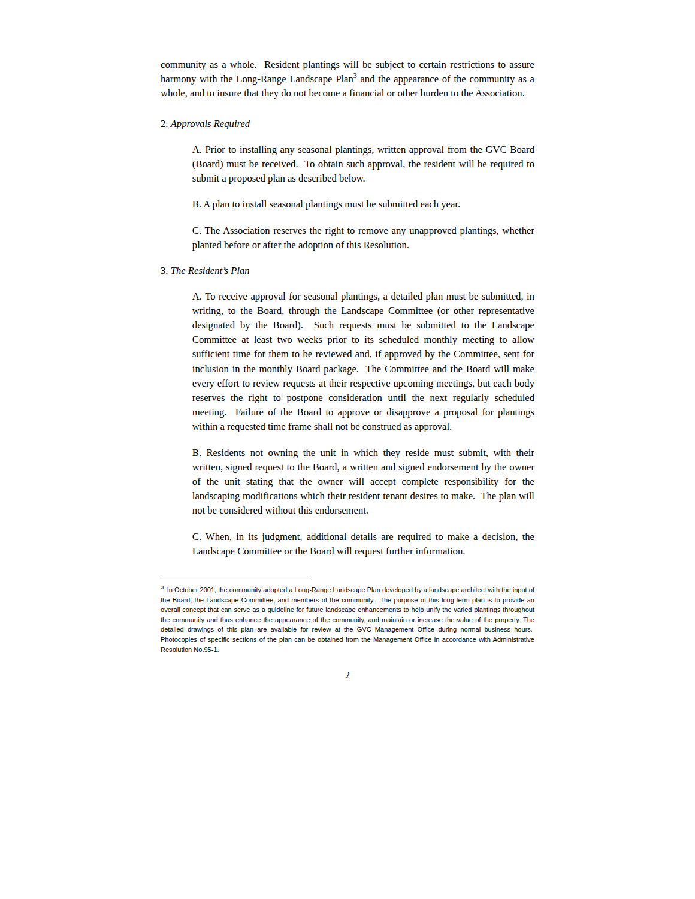community as a whole. Resident plantings will be subject to certain restrictions to assure harmony with the Long-Range Landscape Plan3 and the appearance of the community as a whole, and to insure that they do not become a financial or other burden to the Association.
2. Approvals Required
A. Prior to installing any seasonal plantings, written approval from the GVC Board (Board) must be received. To obtain such approval, the resident will be required to submit a proposed plan as described below.
B. A plan to install seasonal plantings must be submitted each year.
C. The Association reserves the right to remove any unapproved plantings, whether planted before or after the adoption of this Resolution.
3. The Resident’s Plan
A. To receive approval for seasonal plantings, a detailed plan must be submitted, in writing, to the Board, through the Landscape Committee (or other representative designated by the Board). Such requests must be submitted to the Landscape Committee at least two weeks prior to its scheduled monthly meeting to allow sufficient time for them to be reviewed and, if approved by the Committee, sent for inclusion in the monthly Board package. The Committee and the Board will make every effort to review requests at their respective upcoming meetings, but each body reserves the right to postpone consideration until the next regularly scheduled meeting. Failure of the Board to approve or disapprove a proposal for plantings within a requested time frame shall not be construed as approval.
B. Residents not owning the unit in which they reside must submit, with their written, signed request to the Board, a written and signed endorsement by the owner of the unit stating that the owner will accept complete responsibility for the landscaping modifications which their resident tenant desires to make. The plan will not be considered without this endorsement.
C. When, in its judgment, additional details are required to make a decision, the Landscape Committee or the Board will request further information.
3 In October 2001, the community adopted a Long-Range Landscape Plan developed by a landscape architect with the input of the Board, the Landscape Committee, and members of the community. The purpose of this long-term plan is to provide an overall concept that can serve as a guideline for future landscape enhancements to help unify the varied plantings throughout the community and thus enhance the appearance of the community, and maintain or increase the value of the property. The detailed drawings of this plan are available for review at the GVC Management Office during normal business hours. Photocopies of specific sections of the plan can be obtained from the Management Office in accordance with Administrative Resolution No.95-1.
2